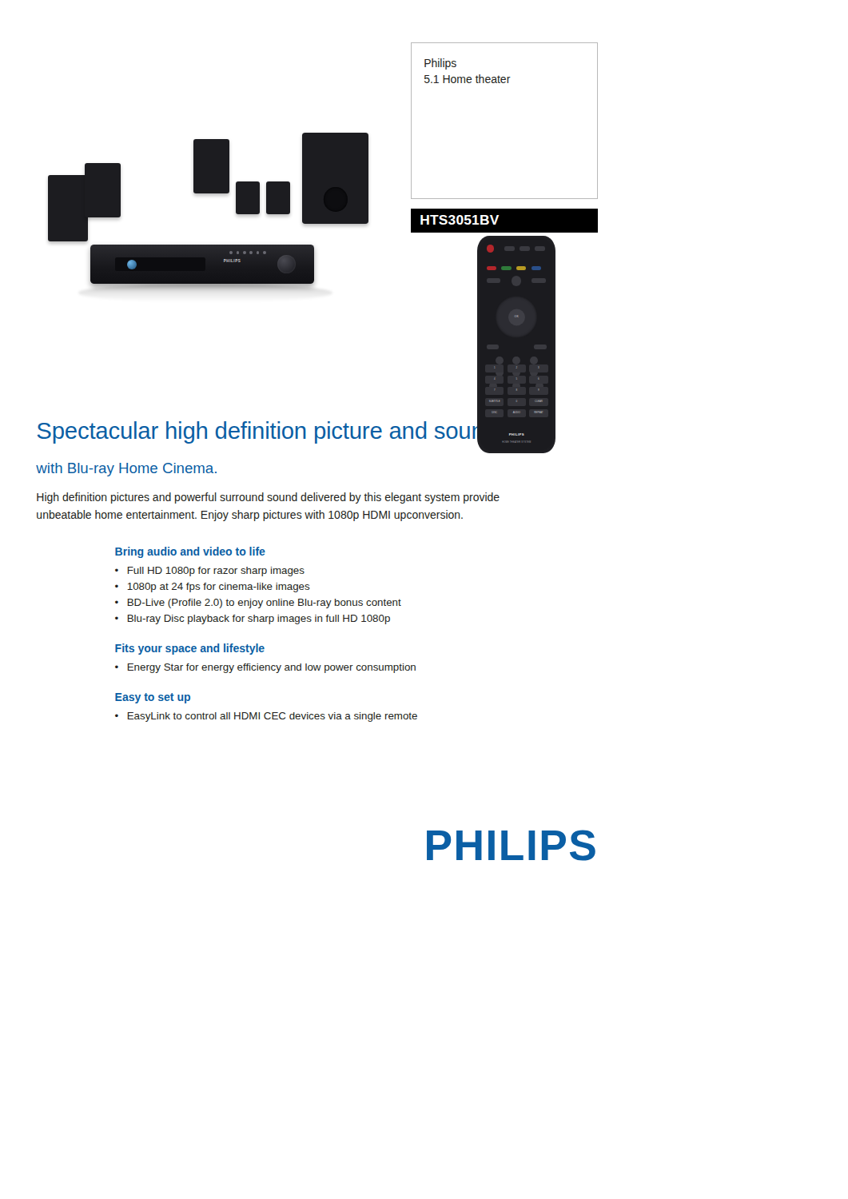PHILIPS
Philips
5.1 Home theater
HTS3051BV
OK
1
2
3
4
5
6
7
8
9
SUBTITLE
0
CLEAR
DISC
AUDIO
REPEAT
PHILIPS
HOME THEATER SYSTEM
Spectacular high definition picture and sound
with Blu-ray Home Cinema.
High definition pictures and powerful surround sound delivered by this elegant system provide unbeatable home entertainment. Enjoy sharp pictures with 1080p HDMI upconversion.
Bring audio and video to life
Full HD 1080p for razor sharp images
1080p at 24 fps for cinema-like images
BD-Live (Profile 2.0) to enjoy online Blu-ray bonus content
Blu-ray Disc playback for sharp images in full HD 1080p
Fits your space and lifestyle
Energy Star for energy efficiency and low power consumption
Easy to set up
EasyLink to control all HDMI CEC devices via a single remote
PHILIPS